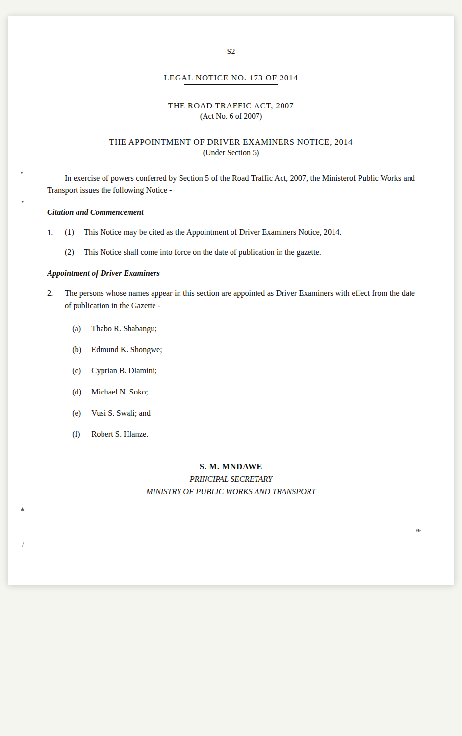S2
LEGAL NOTICE NO. 173 OF 2014
THE ROAD TRAFFIC ACT, 2007
(Act No. 6 of 2007)
THE APPOINTMENT OF DRIVER EXAMINERS NOTICE, 2014
(Under Section 5)
In exercise of powers conferred by Section 5 of the Road Traffic Act, 2007, the Ministerof Public Works and Transport issues the following Notice -
Citation and Commencement
1.
(1) This Notice may be cited as the Appointment of Driver Examiners Notice, 2014.
(2) This Notice shall come into force on the date of publication in the gazette.
Appointment of Driver Examiners
2. The persons whose names appear in this section are appointed as Driver Examiners with effect from the date of publication in the Gazette -
(a) Thabo R. Shabangu;
(b) Edmund K. Shongwe;
(c) Cyprian B. Dlamini;
(d) Michael N. Soko;
(e) Vusi S. Swali; and
(f) Robert S. Hlanze.
S. M. MNDAWE
PRINCIPAL SECRETARY
MINISTRY OF PUBLIC WORKS AND TRANSPORT
• • ▴ / ❧